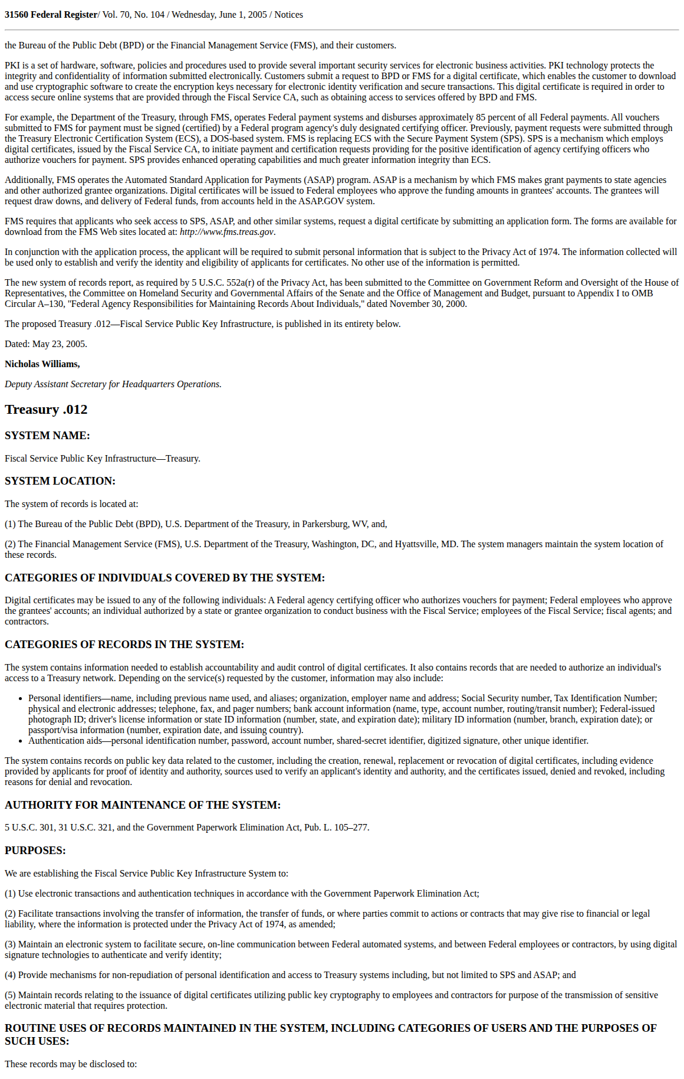31560 Federal Register/ Vol. 70, No. 104 / Wednesday, June 1, 2005 / Notices
the Bureau of the Public Debt (BPD) or the Financial Management Service (FMS), and their customers.
PKI is a set of hardware, software, policies and procedures used to provide several important security services for electronic business activities. PKI technology protects the integrity and confidentiality of information submitted electronically. Customers submit a request to BPD or FMS for a digital certificate, which enables the customer to download and use cryptographic software to create the encryption keys necessary for electronic identity verification and secure transactions. This digital certificate is required in order to access secure online systems that are provided through the Fiscal Service CA, such as obtaining access to services offered by BPD and FMS.
For example, the Department of the Treasury, through FMS, operates Federal payment systems and disburses approximately 85 percent of all Federal payments. All vouchers submitted to FMS for payment must be signed (certified) by a Federal program agency's duly designated certifying officer. Previously, payment requests were submitted through the Treasury Electronic Certification System (ECS), a DOS-based system. FMS is replacing ECS with the Secure Payment System (SPS). SPS is a mechanism which employs digital certificates, issued by the Fiscal Service CA, to initiate payment and certification requests providing for the positive identification of agency certifying officers who authorize vouchers for payment. SPS provides enhanced operating capabilities and much greater information integrity than ECS.
Additionally, FMS operates the Automated Standard Application for Payments (ASAP) program. ASAP is a mechanism by which FMS makes grant payments to state agencies and other authorized grantee organizations. Digital certificates will be issued to Federal employees who approve the funding amounts in grantees' accounts. The grantees will request draw downs, and delivery of Federal funds, from accounts held in the ASAP.GOV system.
FMS requires that applicants who seek access to SPS, ASAP, and other similar systems, request a digital certificate by submitting an application form. The forms are available for download from the FMS Web sites located at: http://www.fms.treas.gov.
In conjunction with the application process, the applicant will be required to submit personal information that is subject to the Privacy Act of 1974. The information collected will be used only to establish and verify the identity and eligibility of applicants for certificates. No other use of the information is permitted.
The new system of records report, as required by 5 U.S.C. 552a(r) of the Privacy Act, has been submitted to the Committee on Government Reform and Oversight of the House of Representatives, the Committee on Homeland Security and Governmental Affairs of the Senate and the Office of Management and Budget, pursuant to Appendix I to OMB Circular A–130, ''Federal Agency Responsibilities for Maintaining Records About Individuals,'' dated November 30, 2000.
The proposed Treasury .012—Fiscal Service Public Key Infrastructure, is published in its entirety below.
Dated: May 23, 2005.
Nicholas Williams,
Deputy Assistant Secretary for Headquarters Operations.
Treasury .012
SYSTEM NAME:
Fiscal Service Public Key Infrastructure—Treasury.
SYSTEM LOCATION:
The system of records is located at:
(1) The Bureau of the Public Debt (BPD), U.S. Department of the Treasury, in Parkersburg, WV, and,
(2) The Financial Management Service (FMS), U.S. Department of the Treasury, Washington, DC, and Hyattsville, MD. The system managers maintain the system location of these records.
CATEGORIES OF INDIVIDUALS COVERED BY THE SYSTEM:
Digital certificates may be issued to any of the following individuals: A Federal agency certifying officer who authorizes vouchers for payment; Federal employees who approve the grantees' accounts; an individual authorized by a state or grantee organization to conduct business with the Fiscal Service; employees of the Fiscal Service; fiscal agents; and contractors.
CATEGORIES OF RECORDS IN THE SYSTEM:
The system contains information needed to establish accountability and audit control of digital certificates. It also contains records that are needed to authorize an individual's access to a Treasury network. Depending on the service(s) requested by the customer, information may also include:
Personal identifiers—name, including previous name used, and aliases; organization, employer name and address; Social Security number, Tax Identification Number; physical and electronic addresses; telephone, fax, and pager numbers; bank account information (name, type, account number, routing/transit number); Federal-issued photograph ID; driver's license information or state ID information (number, state, and expiration date); military ID information (number, branch, expiration date); or passport/visa information (number, expiration date, and issuing country).
Authentication aids—personal identification number, password, account number, shared-secret identifier, digitized signature, other unique identifier.
The system contains records on public key data related to the customer, including the creation, renewal, replacement or revocation of digital certificates, including evidence provided by applicants for proof of identity and authority, sources used to verify an applicant's identity and authority, and the certificates issued, denied and revoked, including reasons for denial and revocation.
AUTHORITY FOR MAINTENANCE OF THE SYSTEM:
5 U.S.C. 301, 31 U.S.C. 321, and the Government Paperwork Elimination Act, Pub. L. 105–277.
PURPOSES:
We are establishing the Fiscal Service Public Key Infrastructure System to:
(1) Use electronic transactions and authentication techniques in accordance with the Government Paperwork Elimination Act;
(2) Facilitate transactions involving the transfer of information, the transfer of funds, or where parties commit to actions or contracts that may give rise to financial or legal liability, where the information is protected under the Privacy Act of 1974, as amended;
(3) Maintain an electronic system to facilitate secure, on-line communication between Federal automated systems, and between Federal employees or contractors, by using digital signature technologies to authenticate and verify identity;
(4) Provide mechanisms for non-repudiation of personal identification and access to Treasury systems including, but not limited to SPS and ASAP; and
(5) Maintain records relating to the issuance of digital certificates utilizing public key cryptography to employees and contractors for purpose of the transmission of sensitive electronic material that requires protection.
ROUTINE USES OF RECORDS MAINTAINED IN THE SYSTEM, INCLUDING CATEGORIES OF USERS AND THE PURPOSES OF SUCH USES:
These records may be disclosed to: